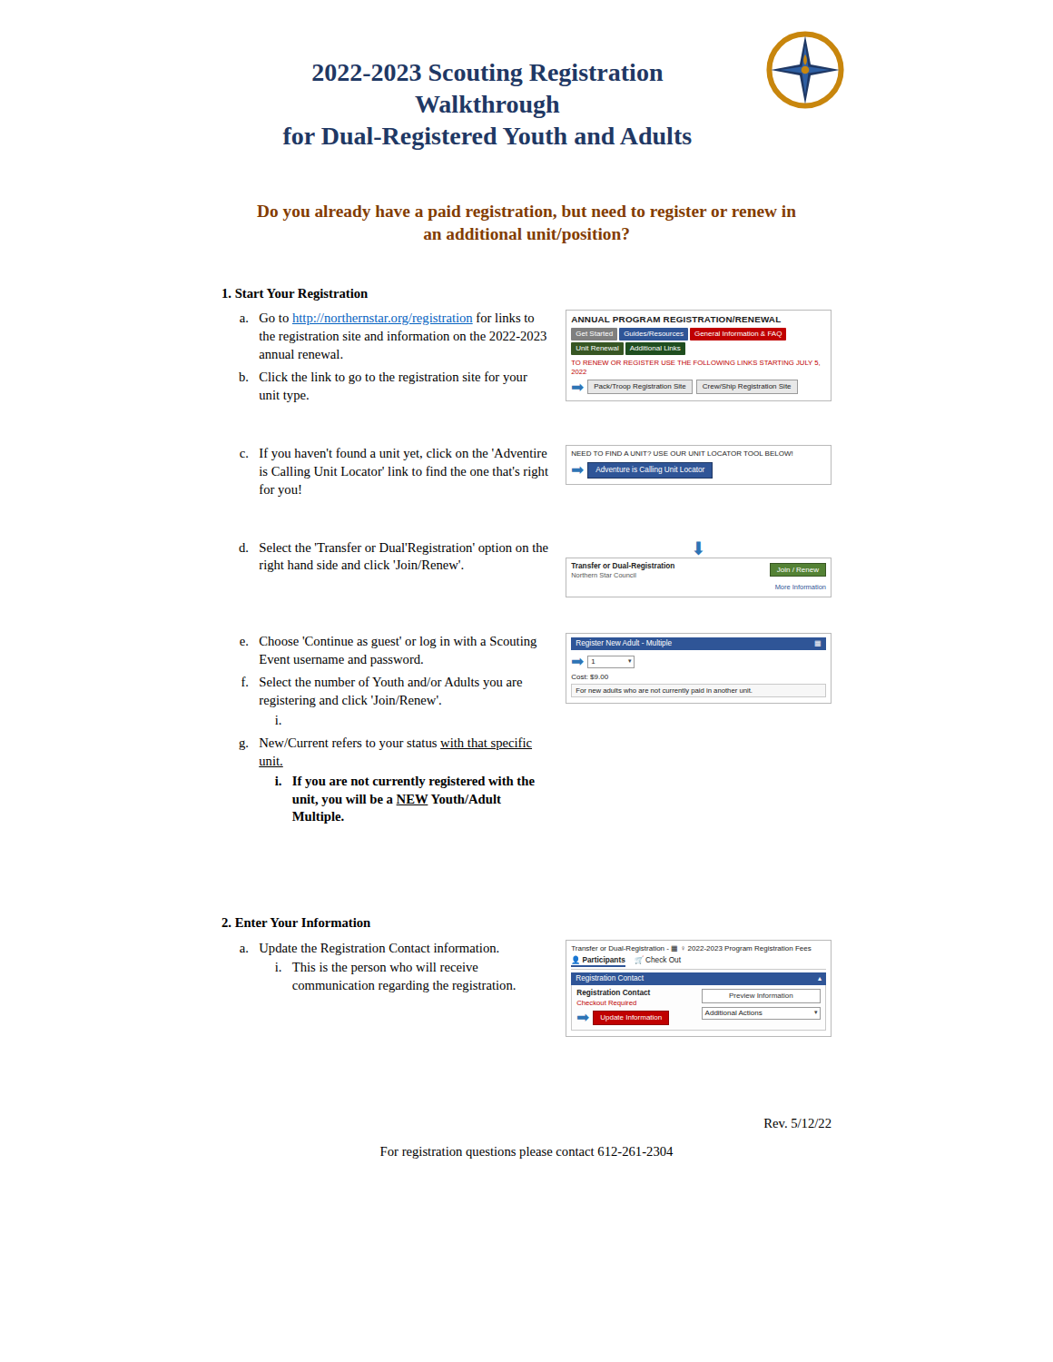2022-2023 Scouting Registration Walkthrough
for Dual-Registered Youth and Adults
Do you already have a paid registration, but need to register or renew in an additional unit/position?
1. Start Your Registration
Go to http://northernstar.org/registration for links to the registration site and information on the 2022-2023 annual renewal.
Click the link to go to the registration site for your unit type.
ANNUAL PROGRAM REGISTRATION/RENEWAL
Get Started Guides/Resources General Information & FAQ Unit Renewal Additional Links
TO RENEW OR REGISTER USE THE FOLLOWING LINKS STARTING JULY 5, 2022
➡ Pack/Troop Registration Site Crew/Ship Registration Site
If you haven't found a unit yet, click on the 'Adventire is Calling Unit Locator' link to find the one that's right for you!
NEED TO FIND A UNIT? USE OUR UNIT LOCATOR TOOL BELOW!
➡ Adventure is Calling Unit Locator
Select the 'Transfer or Dual'Registration' option on the right hand side and click 'Join/Renew'.
⬇
Transfer or Dual-Registration
Northern Star Council
Join / Renew
More Information
Choose 'Continue as guest' or log in with a Scouting Event username and password.
Select the number of Youth and/or Adults you are registering and click 'Join/Renew'.
New/Current refers to your status with that specific unit.
If you are not currently registered with the unit, you will be a NEW Youth/Adult Multiple.
Register New Adult - Multiple▦
➡ 1
Cost: $9.00
For new adults who are not currently paid in another unit.
2. Enter Your Information
Update the Registration Contact information.
This is the person who will receive communication regarding the registration.
Transfer or Dual-Registration - ▦ ♀ 2022-2023 Program Registration Fees
👤 Participants 🛒 Check Out
Registration Contact▴
Registration Contact
Checkout Required
➡ Update Information
Preview Information
Additional Actions
Rev. 5/12/22
For registration questions please contact 612-261-2304